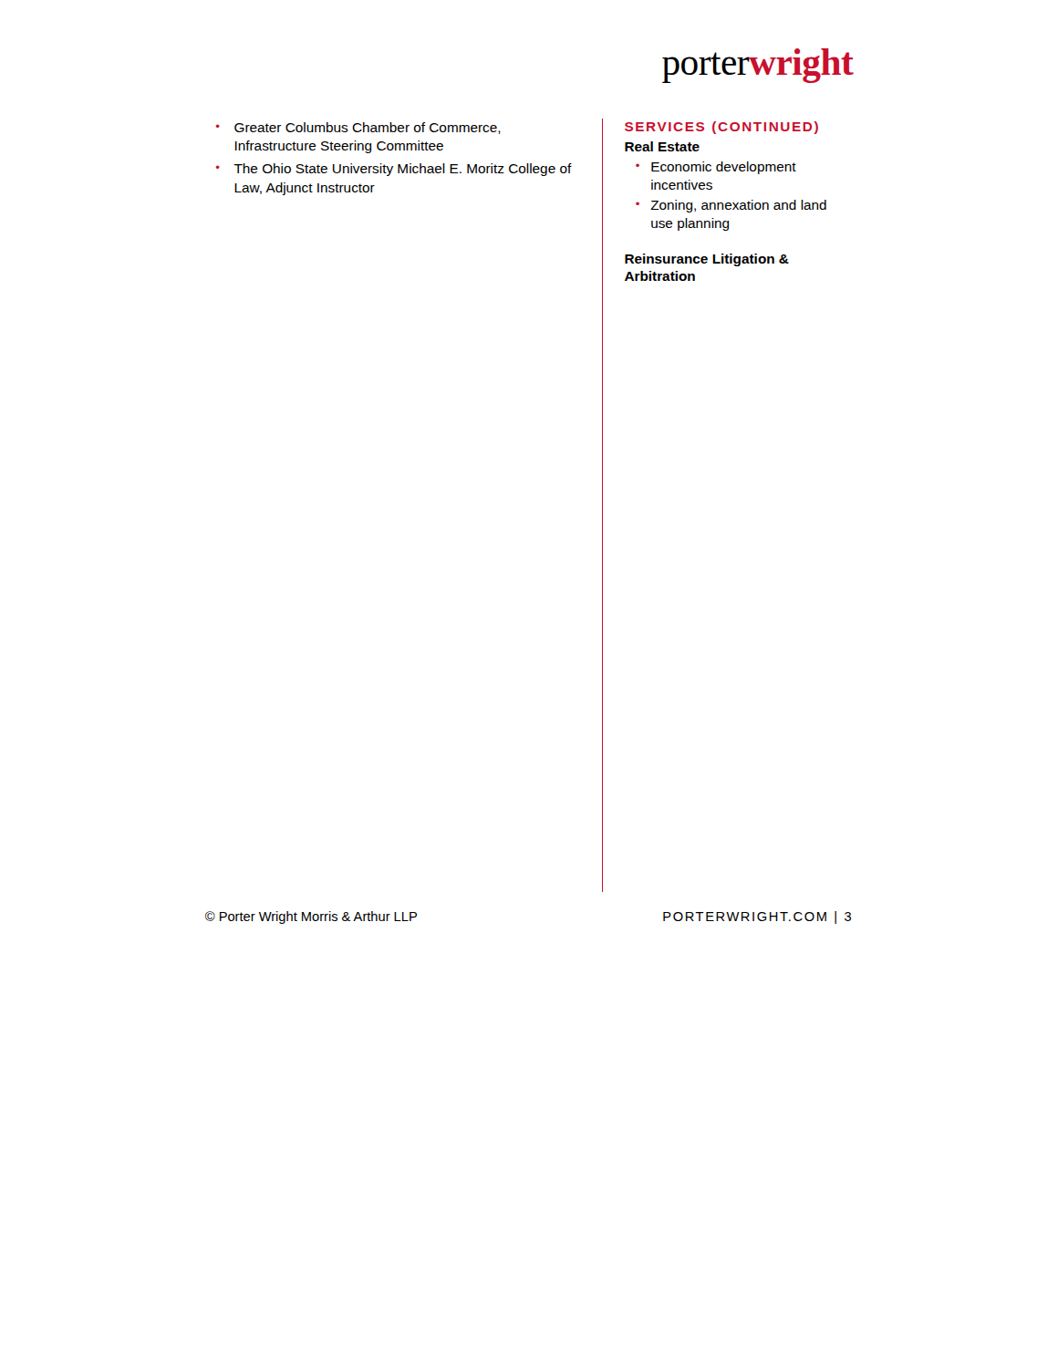porter wright
Greater Columbus Chamber of Commerce, Infrastructure Steering Committee
The Ohio State University Michael E. Moritz College of Law, Adjunct Instructor
SERVICES (CONTINUED)
Real Estate
Economic development incentives
Zoning, annexation and land use planning
Reinsurance Litigation & Arbitration
© Porter Wright Morris & Arthur LLP
PORTERWRIGHT.COM|3